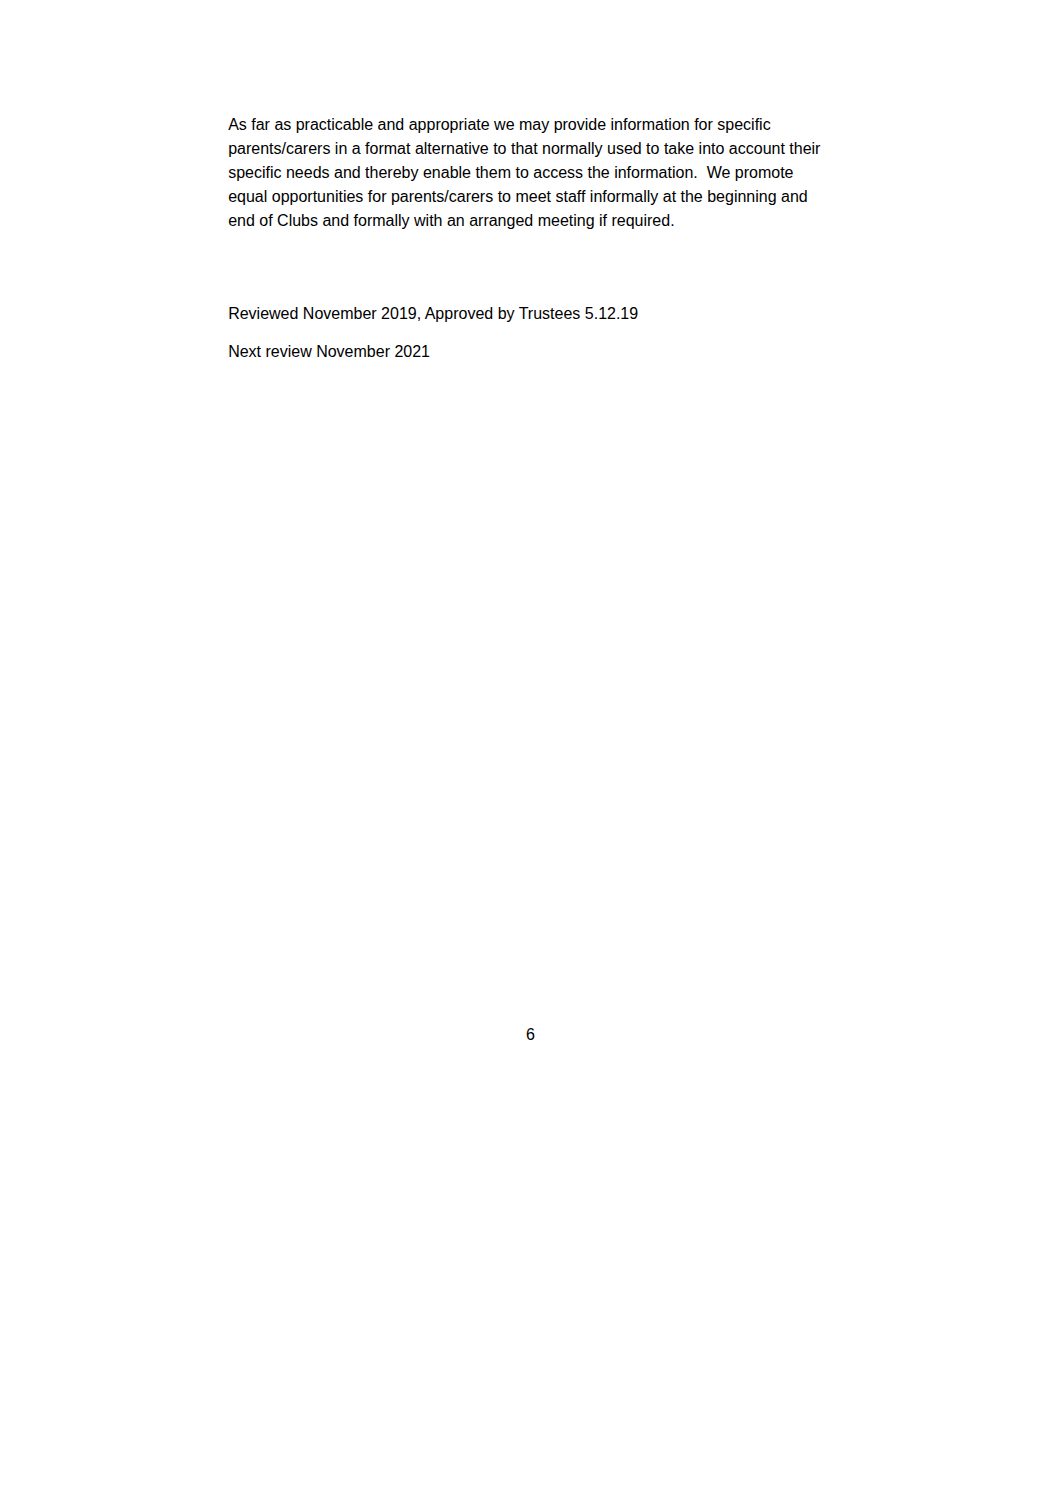As far as practicable and appropriate we may provide information for specific parents/carers in a format alternative to that normally used to take into account their specific needs and thereby enable them to access the information. We promote equal opportunities for parents/carers to meet staff informally at the beginning and end of Clubs and formally with an arranged meeting if required.
Reviewed November 2019, Approved by Trustees 5.12.19
Next review November 2021
6